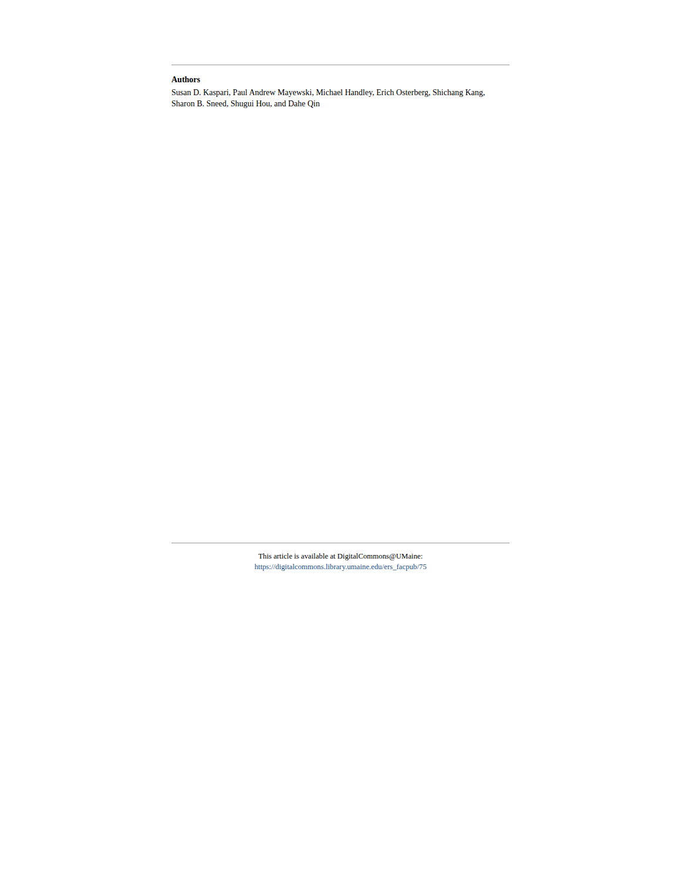Authors
Susan D. Kaspari, Paul Andrew Mayewski, Michael Handley, Erich Osterberg, Shichang Kang, Sharon B. Sneed, Shugui Hou, and Dahe Qin
This article is available at DigitalCommons@UMaine: https://digitalcommons.library.umaine.edu/ers_facpub/75